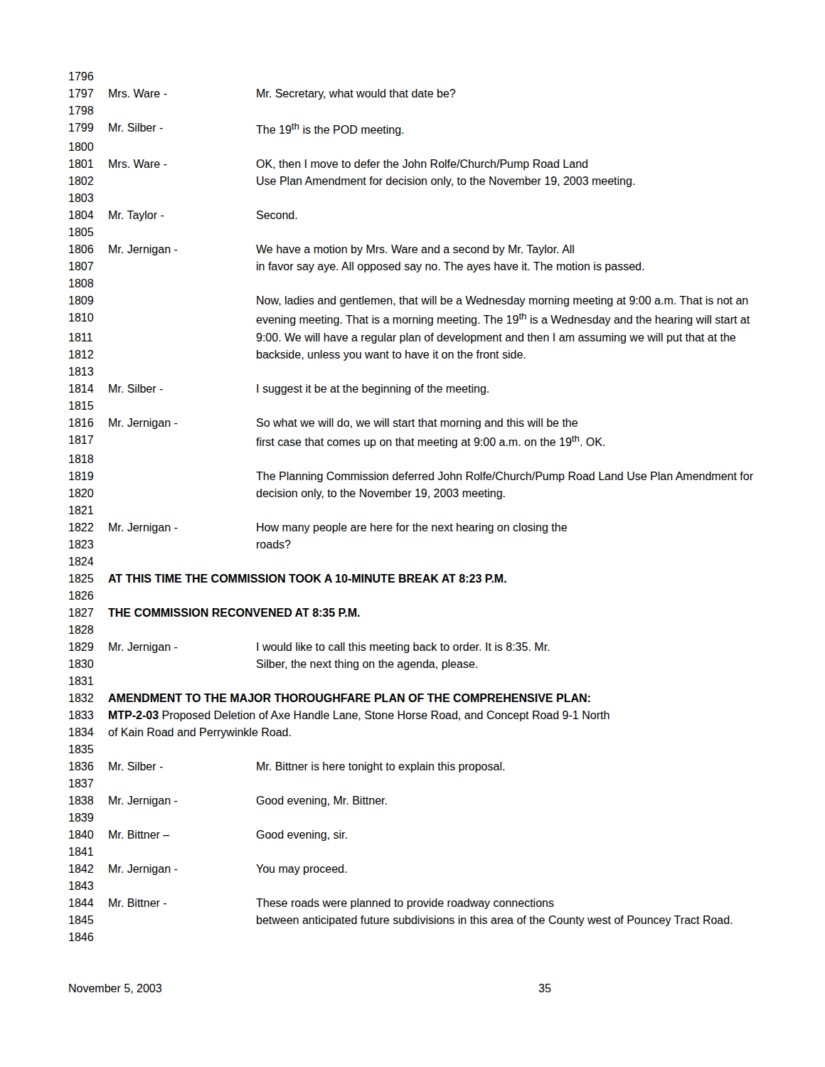| 1796 | | |
| 1797 | Mrs. Ware - | Mr. Secretary, what would that date be? |
| 1798 | | |
| 1799 | Mr. Silber - | The 19 th is the POD meeting. |
| 1800 | | |
| 1801 | Mrs. Ware - | OK, then I move to defer the John Rolfe/Church/Pump Road Land |
| 1802 | | Use Plan Amendment for decision only, to the November 19, 2003 meeting. |
| 1803 | | |
| 1804 | Mr. Taylor - | Second. |
| 1805 | | |
| 1806 | Mr. Jernigan - | We have a motion by Mrs. Ware and a second by Mr. Taylor. All |
| 1807 | | in favor say aye. All opposed say no. The ayes have it. The motion is passed. |
| 1808 | | |
| 1809 | | Now, ladies and gentlemen, that will be a Wednesday morning meeting at 9:00 a.m. That is not an |
| 1810 | | evening meeting. That is a morning meeting. The 19 th is a Wednesday and the hearing will start at |
| 1811 | | 9:00. We will have a regular plan of development and then I am assuming we will put that at the |
| 1812 | | backside, unless you want to have it on the front side. |
| 1813 | | |
| 1814 | Mr. Silber - | I suggest it be at the beginning of the meeting. |
| 1815 | | |
| 1816 | Mr. Jernigan - | So what we will do, we will start that morning and this will be the |
| 1817 | | first case that comes up on that meeting at 9:00 a.m. on the 19 th . OK. |
| 1818 | | |
| 1819 | | The Planning Commission deferred John Rolfe/Church/Pump Road Land Use Plan Amendment for |
| 1820 | | decision only, to the November 19, 2003 meeting. |
| 1821 | | |
| 1822 | Mr. Jernigan - | How many people are here for the next hearing on closing the |
| 1823 | | roads? |
| 1824 | | |
| 1825 | AT THIS TIME THE COMMISSION TOOK A 10-MINUTE BREAK AT 8:23 P.M. |
| 1826 | | |
| 1827 | THE COMMISSION RECONVENED AT 8:35 P.M. |
| 1828 | | |
| 1829 | Mr. Jernigan - | I would like to call this meeting back to order. It is 8:35. Mr. |
| 1830 | | Silber, the next thing on the agenda, please. |
| 1831 | | |
| 1832 | AMENDMENT TO THE MAJOR THOROUGHFARE PLAN OF THE COMPREHENSIVE PLAN: |
| 1833 | MTP-2-03 Proposed Deletion of Axe Handle Lane, Stone Horse Road, and Concept Road 9-1 North |
| 1834 | of Kain Road and Perrywinkle Road. |
| 1835 | | |
| 1836 | Mr. Silber - | Mr. Bittner is here tonight to explain this proposal. |
| 1837 | | |
| 1838 | Mr. Jernigan - | Good evening, Mr. Bittner. |
| 1839 | | |
| 1840 | Mr. Bittner – | Good evening, sir. |
| 1841 | | |
| 1842 | Mr. Jernigan - | You may proceed. |
| 1843 | | |
| 1844 | Mr. Bittner - | These roads were planned to provide roadway connections |
| 1845 | | between anticipated future subdivisions in this area of the County west of Pouncey Tract Road. |
| 1846 | | |
| November 5, 2003 | 35 | |